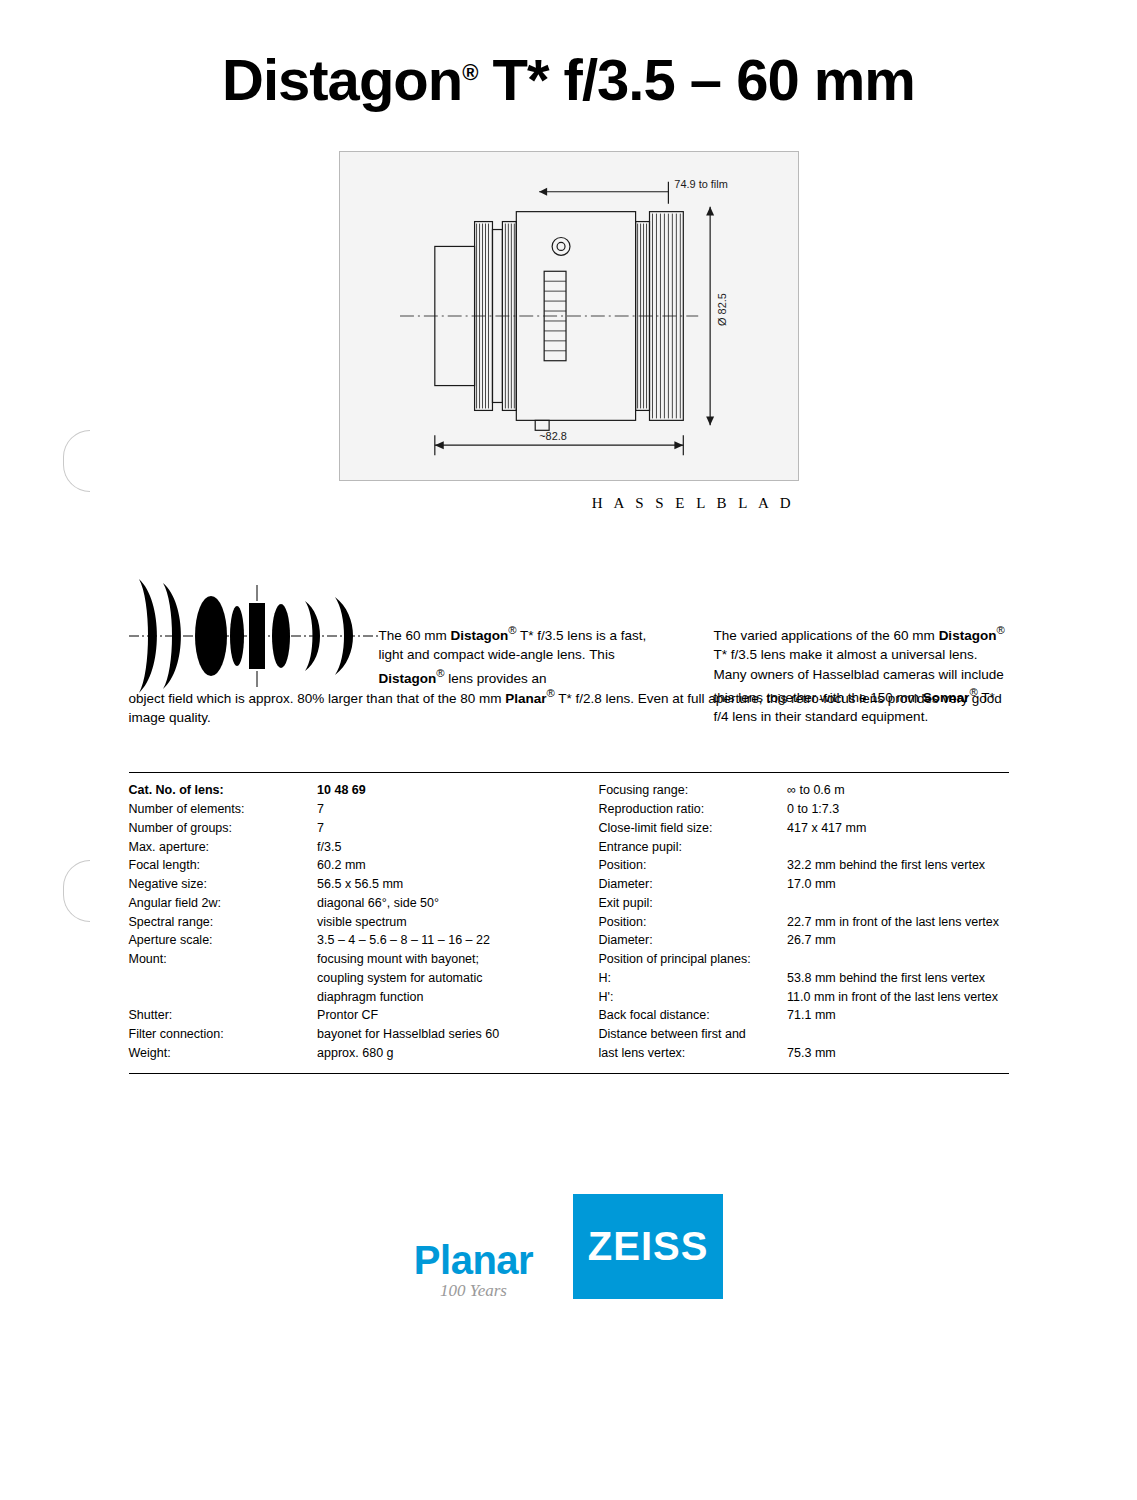Distagon® T* f/3.5 – 60 mm
74.9 to film Ø 82.5 ~82.8
H A S S E L B L A D
The 60 mm Distagon® T* f/3.5 lens is a fast, light and compact wide-angle lens. This Distagon® lens provides an
The varied applications of the 60 mm Distagon® T* f/3.5 lens make it almost a universal lens. Many owners of Hasselblad cameras will include this lens together with the 150 mm Sonnar® T* f/4 lens in their standard equipment.
object field which is approx. 80% larger than that of the 80 mm Planar® T* f/2.8 lens. Even at full aperture, this retro-focus lens provides very good image quality.
| Cat. No. of lens: | 10 48 69 |
| Number of elements: | 7 |
| Number of groups: | 7 |
| Max. aperture: | f/3.5 |
| Focal length: | 60.2 mm |
| Negative size: | 56.5 x 56.5 mm |
| Angular field 2w: | diagonal 66°, side 50° |
| Spectral range: | visible spectrum |
| Aperture scale: | 3.5 – 4 – 5.6 – 8 – 11 – 16 – 22 |
| Mount: | focusing mount with bayonet; coupling system for automatic diaphragm function |
| Shutter: | Prontor CF |
| Filter connection: | bayonet for Hasselblad series 60 |
| Weight: | approx. 680 g |
| Focusing range: | ∞ to 0.6 m |
| Reproduction ratio: | 0 to 1:7.3 |
| Close-limit field size: | 417 x 417 mm |
| Entrance pupil: | |
| Position: | 32.2 mm behind the first lens vertex |
| Diameter: | 17.0 mm |
| Exit pupil: | |
| Position: | 22.7 mm in front of the last lens vertex |
| Diameter: | 26.7 mm |
| Position of principal planes: | |
| H: | 53.8 mm behind the first lens vertex |
| H': | 11.0 mm in front of the last lens vertex |
| Back focal distance: | 71.1 mm |
| Distance between first and last lens vertex: | 75.3 mm |
Planar
100 Years
ZEISS